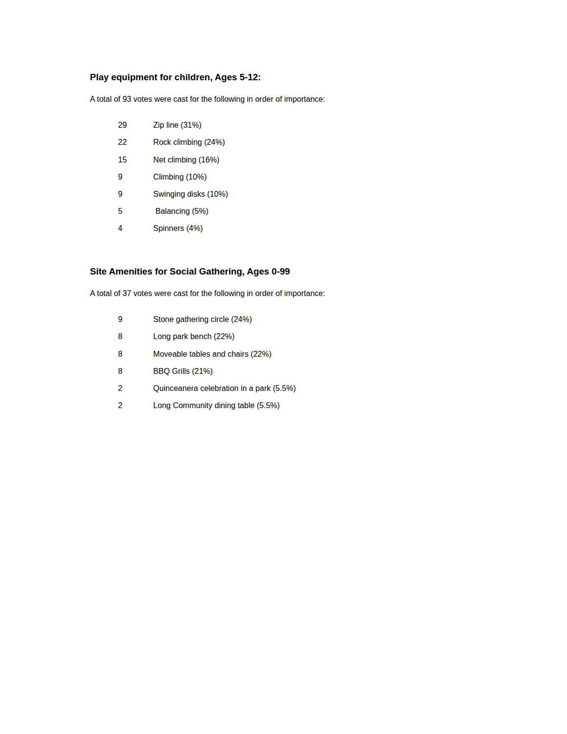Play equipment for children, Ages 5-12:
A total of 93 votes were cast for the following in order of importance:
| 29 | Zip line (31%) |
| 22 | Rock climbing (24%) |
| 15 | Net climbing (16%) |
| 9 | Climbing (10%) |
| 9 | Swinging disks (10%) |
| 5 | Balancing (5%) |
| 4 | Spinners (4%) |
Site Amenities for Social Gathering, Ages 0-99
A total of 37 votes were cast for the following in order of importance:
| 9 | Stone gathering circle (24%) |
| 8 | Long park bench (22%) |
| 8 | Moveable tables and chairs (22%) |
| 8 | BBQ Grills (21%) |
| 2 | Quinceanera celebration in a park (5.5%) |
| 2 | Long Community dining table (5.5%) |